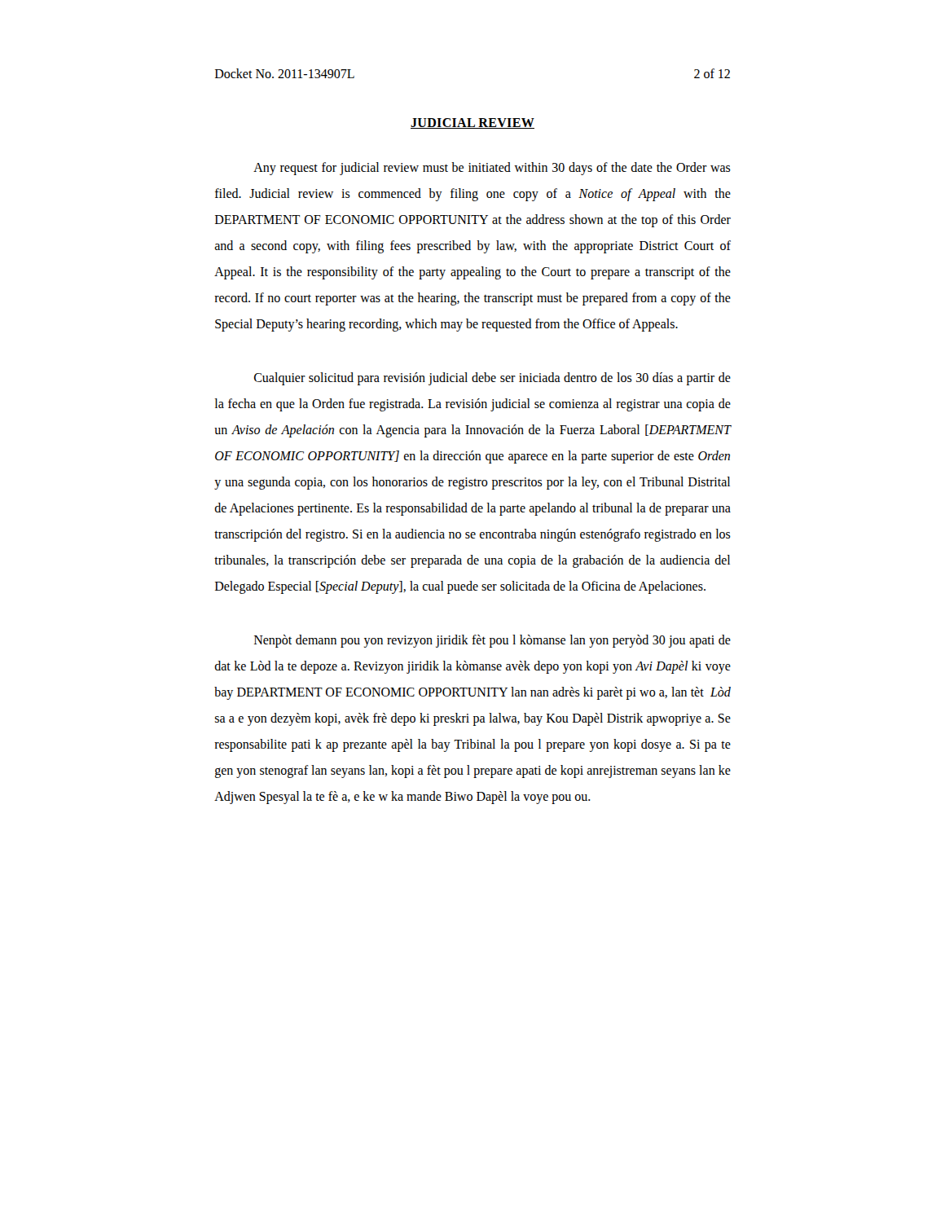Docket No. 2011-134907L 2 of 12
JUDICIAL REVIEW
Any request for judicial review must be initiated within 30 days of the date the Order was filed. Judicial review is commenced by filing one copy of a Notice of Appeal with the DEPARTMENT OF ECONOMIC OPPORTUNITY at the address shown at the top of this Order and a second copy, with filing fees prescribed by law, with the appropriate District Court of Appeal. It is the responsibility of the party appealing to the Court to prepare a transcript of the record. If no court reporter was at the hearing, the transcript must be prepared from a copy of the Special Deputy’s hearing recording, which may be requested from the Office of Appeals.
Cualquier solicitud para revisión judicial debe ser iniciada dentro de los 30 días a partir de la fecha en que la Orden fue registrada. La revisión judicial se comienza al registrar una copia de un Aviso de Apelación con la Agencia para la Innovación de la Fuerza Laboral [DEPARTMENT OF ECONOMIC OPPORTUNITY] en la dirección que aparece en la parte superior de este Orden y una segunda copia, con los honorarios de registro prescritos por la ley, con el Tribunal Distrital de Apelaciones pertinente. Es la responsabilidad de la parte apelando al tribunal la de preparar una transcripción del registro. Si en la audiencia no se encontraba ningún estenógrafo registrado en los tribunales, la transcripción debe ser preparada de una copia de la grabación de la audiencia del Delegado Especial [Special Deputy], la cual puede ser solicitada de la Oficina de Apelaciones.
Nenpòt demann pou yon revizyon jiridik fèt pou l kòmanse lan yon peryòd 30 jou apati de dat ke Lòd la te depoze a. Revizyon jiridik la kòmanse avèk depo yon kopi yon Avi Dapèl ki voye bay DEPARTMENT OF ECONOMIC OPPORTUNITY lan nan adrès ki parèt pi wo a, lan tèt Lòd sa a e yon dezyèm kopi, avèk frè depo ki preskri pa lalwa, bay Kou Dapèl Distrik apwopriye a. Se responsabilite pati k ap prezante apèl la bay Tribinal la pou l prepare yon kopi dosye a. Si pa te gen yon stenograf lan seyans lan, kopi a fèt pou l prepare apati de kopi anrejistreman seyans lan ke Adjwen Spesyal la te fè a, e ke w ka mande Biwo Dapèl la voye pou ou.